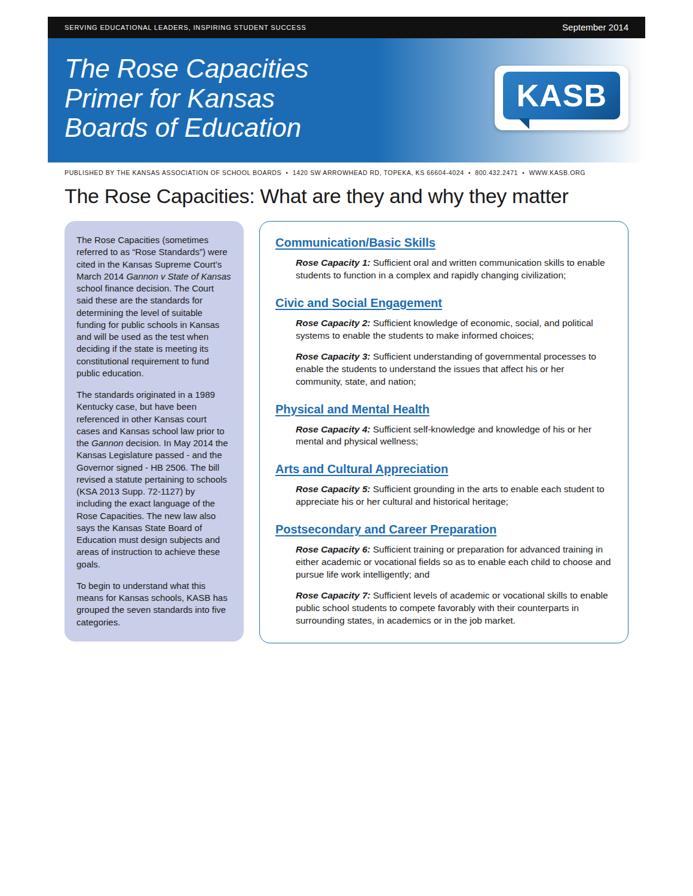Serving Educational Leaders, Inspiring Student Success September 2014
The Rose Capacities
Primer for Kansas
Boards of Education
KASB
Published by the Kansas Association of School Boards • 1420 SW Arrowhead Rd, Topeka, KS 66604-4024 • 800.432.2471 • www.kasb.org
The Rose Capacities: What are they and why they matter
The Rose Capacities (sometimes referred to as “Rose Standards”) were cited in the Kansas Supreme Court’s March 2014 Gannon v State of Kansas school finance decision. The Court said these are the standards for determining the level of suitable funding for public schools in Kansas and will be used as the test when deciding if the state is meeting its constitutional requirement to fund public education.
The standards originated in a 1989 Kentucky case, but have been referenced in other Kansas court cases and Kansas school law prior to the Gannon decision. In May 2014 the Kansas Legislature passed - and the Governor signed - HB 2506. The bill revised a statute pertaining to schools (KSA 2013 Supp. 72-1127) by including the exact language of the Rose Capacities. The new law also says the Kansas State Board of Education must design subjects and areas of instruction to achieve these goals.
To begin to understand what this means for Kansas schools, KASB has grouped the seven standards into five categories.
Communication/Basic Skills
Rose Capacity 1: Sufficient oral and written communication skills to enable students to function in a complex and rapidly changing civilization;
Civic and Social Engagement
Rose Capacity 2: Sufficient knowledge of economic, social, and political systems to enable the students to make informed choices;
Rose Capacity 3: Sufficient understanding of governmental processes to enable the students to understand the issues that affect his or her community, state, and nation;
Physical and Mental Health
Rose Capacity 4: Sufficient self-knowledge and knowledge of his or her mental and physical wellness;
Arts and Cultural Appreciation
Rose Capacity 5: Sufficient grounding in the arts to enable each student to appreciate his or her cultural and historical heritage;
Postsecondary and Career Preparation
Rose Capacity 6: Sufficient training or preparation for advanced training in either academic or vocational fields so as to enable each child to choose and pursue life work intelligently; and
Rose Capacity 7: Sufficient levels of academic or vocational skills to enable public school students to compete favorably with their counterparts in surrounding states, in academics or in the job market.